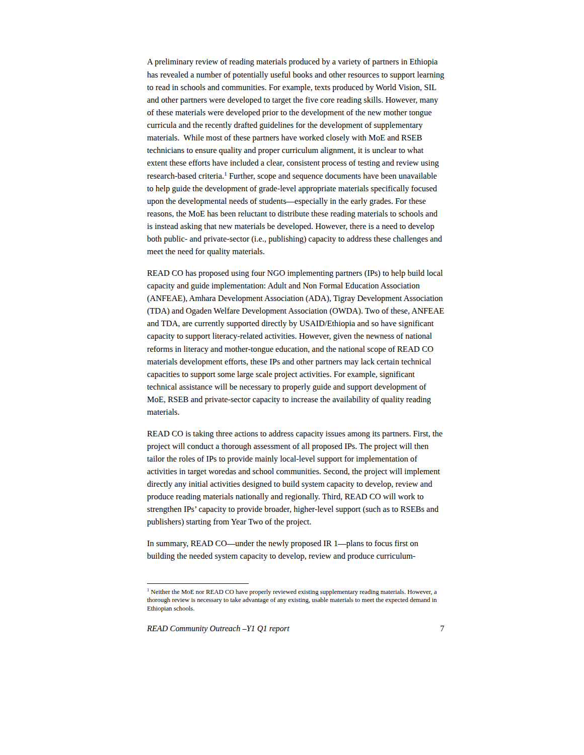A preliminary review of reading materials produced by a variety of partners in Ethiopia has revealed a number of potentially useful books and other resources to support learning to read in schools and communities. For example, texts produced by World Vision, SIL and other partners were developed to target the five core reading skills. However, many of these materials were developed prior to the development of the new mother tongue curricula and the recently drafted guidelines for the development of supplementary materials. While most of these partners have worked closely with MoE and RSEB technicians to ensure quality and proper curriculum alignment, it is unclear to what extent these efforts have included a clear, consistent process of testing and review using research-based criteria.1 Further, scope and sequence documents have been unavailable to help guide the development of grade-level appropriate materials specifically focused upon the developmental needs of students—especially in the early grades. For these reasons, the MoE has been reluctant to distribute these reading materials to schools and is instead asking that new materials be developed. However, there is a need to develop both public- and private-sector (i.e., publishing) capacity to address these challenges and meet the need for quality materials.
READ CO has proposed using four NGO implementing partners (IPs) to help build local capacity and guide implementation: Adult and Non Formal Education Association (ANFEAE), Amhara Development Association (ADA), Tigray Development Association (TDA) and Ogaden Welfare Development Association (OWDA). Two of these, ANFEAE and TDA, are currently supported directly by USAID/Ethiopia and so have significant capacity to support literacy-related activities. However, given the newness of national reforms in literacy and mother-tongue education, and the national scope of READ CO materials development efforts, these IPs and other partners may lack certain technical capacities to support some large scale project activities. For example, significant technical assistance will be necessary to properly guide and support development of MoE, RSEB and private-sector capacity to increase the availability of quality reading materials.
READ CO is taking three actions to address capacity issues among its partners. First, the project will conduct a thorough assessment of all proposed IPs. The project will then tailor the roles of IPs to provide mainly local-level support for implementation of activities in target woredas and school communities. Second, the project will implement directly any initial activities designed to build system capacity to develop, review and produce reading materials nationally and regionally. Third, READ CO will work to strengthen IPs’ capacity to provide broader, higher-level support (such as to RSEBs and publishers) starting from Year Two of the project.
In summary, READ CO—under the newly proposed IR 1—plans to focus first on building the needed system capacity to develop, review and produce curriculum-
1 Neither the MoE nor READ CO have properly reviewed existing supplementary reading materials. However, a thorough review is necessary to take advantage of any existing, usable materials to meet the expected demand in Ethiopian schools.
READ Community Outreach –Y1 Q1 report 7